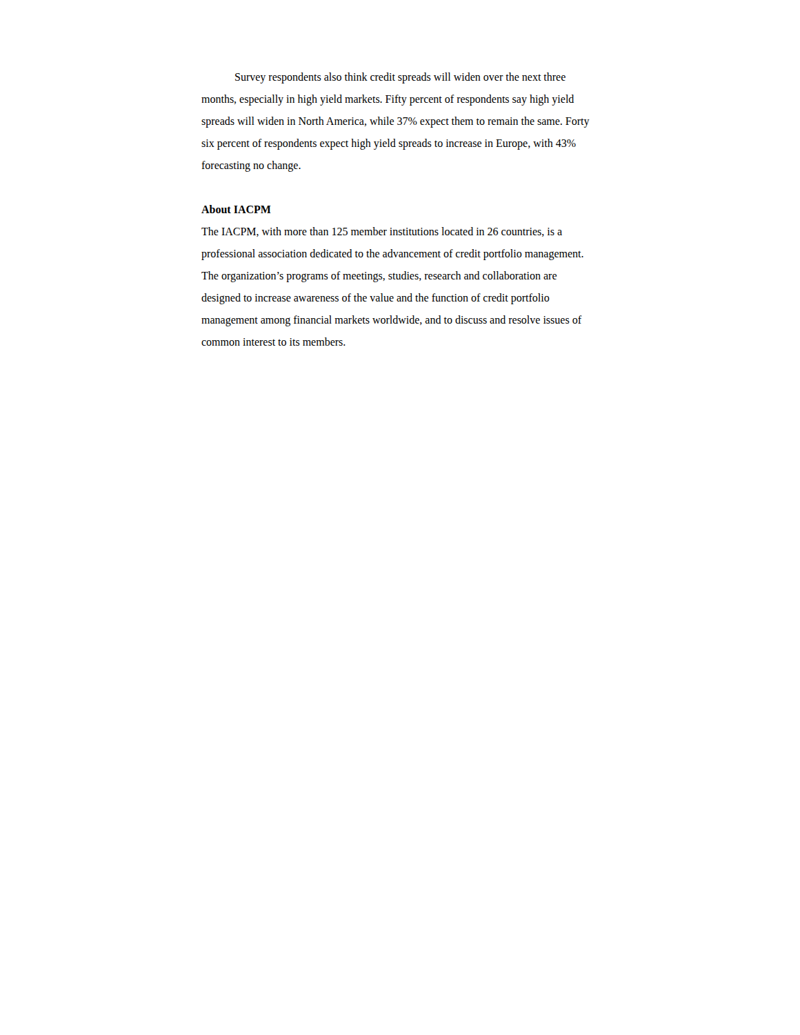Survey respondents also think credit spreads will widen over the next three months, especially in high yield markets. Fifty percent of respondents say high yield spreads will widen in North America, while 37% expect them to remain the same. Forty six percent of respondents expect high yield spreads to increase in Europe, with 43% forecasting no change.
About IACPM
The IACPM, with more than 125 member institutions located in 26 countries, is a professional association dedicated to the advancement of credit portfolio management. The organization’s programs of meetings, studies, research and collaboration are designed to increase awareness of the value and the function of credit portfolio management among financial markets worldwide, and to discuss and resolve issues of common interest to its members.